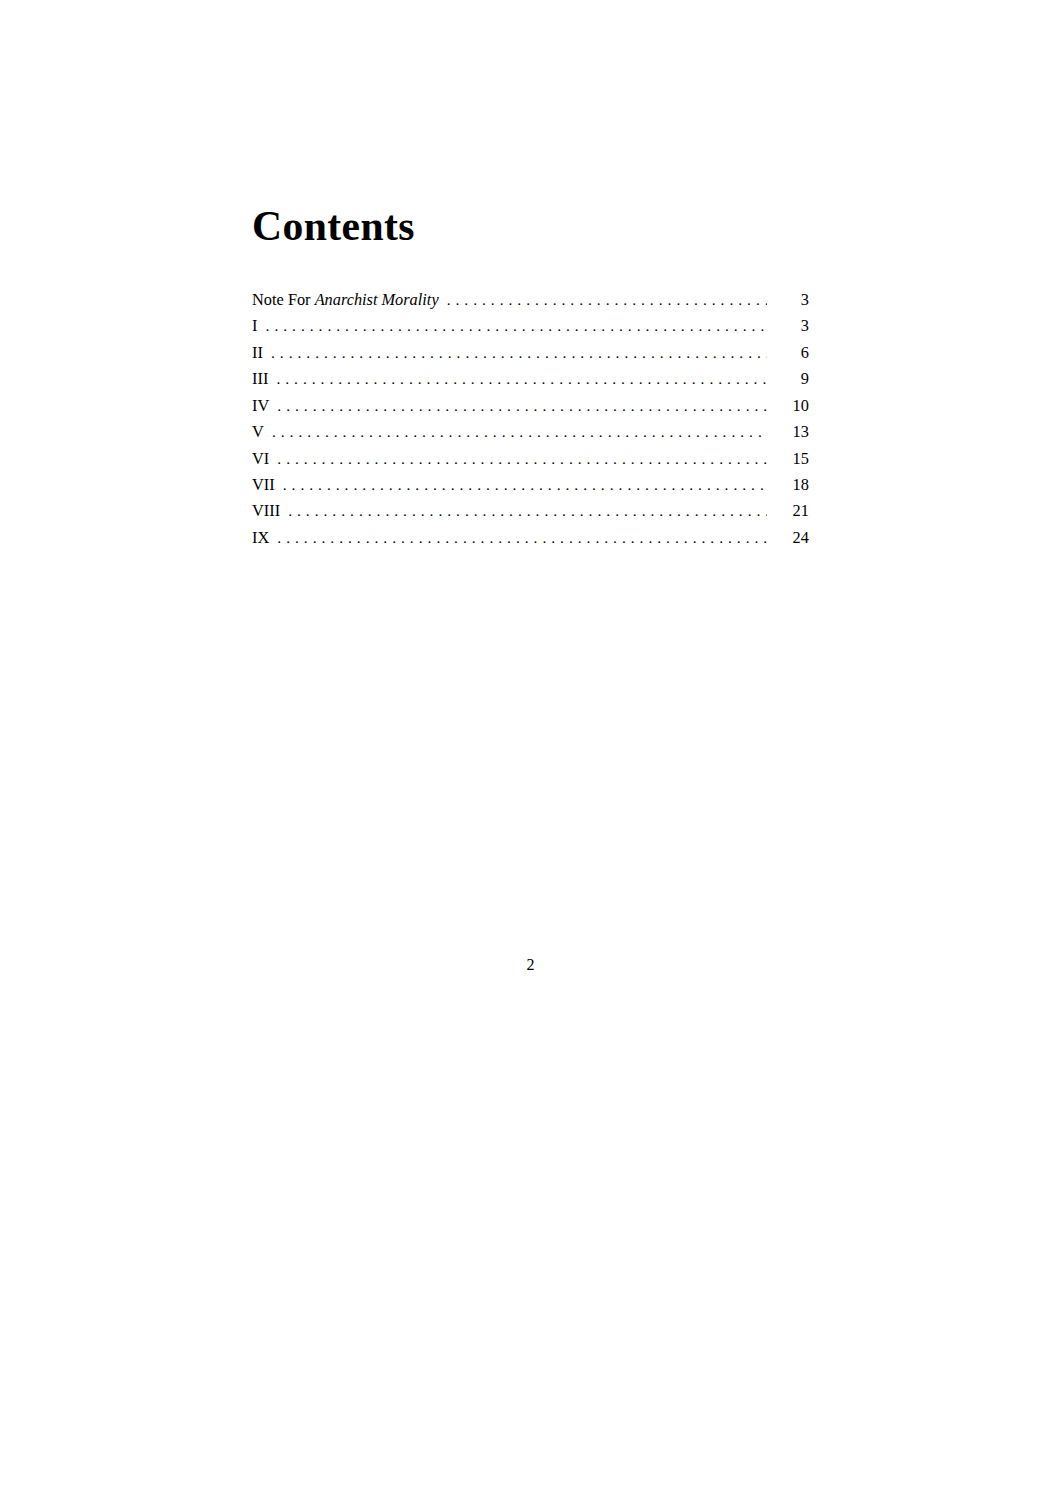Contents
Note For Anarchist Morality ................................................................................................................ 3
I ................................................................................................................ 3
II ................................................................................................................ 6
III ................................................................................................................ 9
IV ................................................................................................................ 10
V ................................................................................................................ 13
VI ................................................................................................................ 15
VII ................................................................................................................ 18
VIII ................................................................................................................ 21
IX ................................................................................................................ 24
2